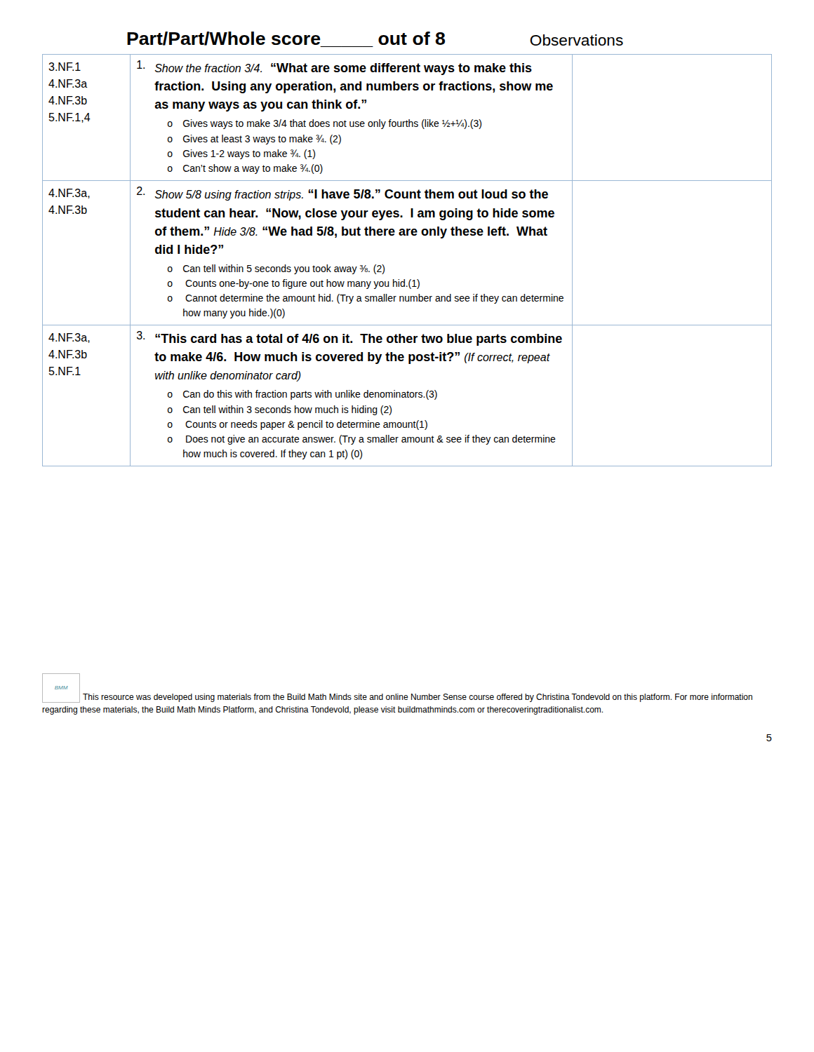Part/Part/Whole score_____ out of 8
Observations
| 3.NF.1 4.NF.3a 4.NF.3b 5.NF.1,4 | 1. Show the fraction 3/4. “What are some different ways to make this fraction. Using any operation, and numbers or fractions, show me as many ways as you can think of.” Gives ways to make 3/4 that does not use only fourths (like ½+¼).(3) Gives at least 3 ways to make ¾. (2) Gives 1-2 ways to make ¾. (1) Can’t show a way to make ¾.(0) | |
| 4.NF.3a, 4.NF.3b | 2. Show 5/8 using fraction strips. “I have 5/8.” Count them out loud so the student can hear. “Now, close your eyes. I am going to hide some of them.” Hide 3/8. “We had 5/8, but there are only these left. What did I hide?” Can tell within 5 seconds you took away ⅜. (2) Counts one-by-one to figure out how many you hid.(1) Cannot determine the amount hid. (Try a smaller number and see if they can determine how many you hide.)(0) | |
| 4.NF.3a, 4.NF.3b 5.NF.1 | 3. “This card has a total of 4/6 on it. The other two blue parts combine to make 4/6. How much is covered by the post-it?” (If correct, repeat with unlike denominator card) Can do this with fraction parts with unlike denominators.(3) Can tell within 3 seconds how much is hiding (2) Counts or needs paper & pencil to determine amount(1) Does not give an accurate answer. (Try a smaller amount & see if they can determine how much is covered. If they can 1 pt) (0) | |
BMM This resource was developed using materials from the Build Math Minds site and online Number Sense course offered by Christina Tondevold on this platform. For more information regarding these materials, the Build Math Minds Platform, and Christina Tondevold, please visit buildmathminds.com or therecoveringtraditionalist.com.
5